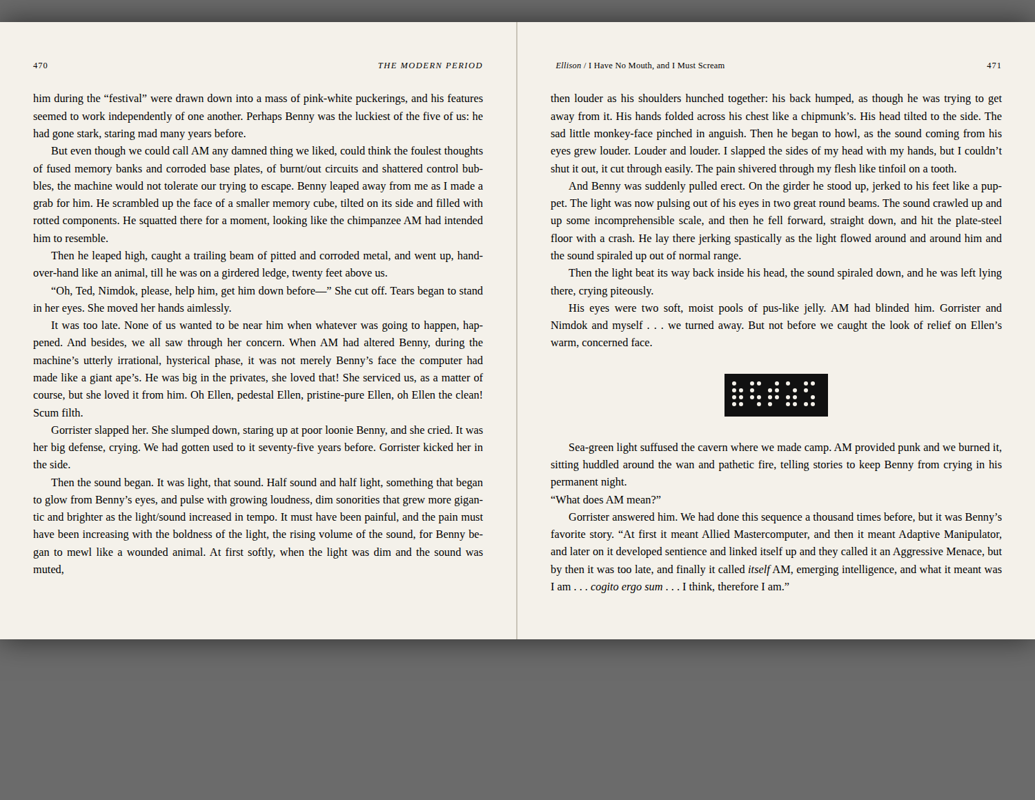470 The Modern Period
him during the “festival” were drawn down into a mass of pink-white puckerings, and his features seemed to work independently of one another. Perhaps Benny was the luckiest of the five of us: he had gone stark, staring mad many years before.
But even though we could call AM any damned thing we liked, could think the foulest thoughts of fused memory banks and corroded base plates, of burnt/out circuits and shattered control bubbles, the machine would not tolerate our trying to escape. Benny leaped away from me as I made a grab for him. He scrambled up the face of a smaller memory cube, tilted on its side and filled with rotted components. He squatted there for a moment, looking like the chimpanzee AM had intended him to resemble.
Then he leaped high, caught a trailing beam of pitted and corroded metal, and went up, hand-over-hand like an animal, till he was on a girdered ledge, twenty feet above us.
“Oh, Ted, Nimdok, please, help him, get him down before—” She cut off. Tears began to stand in her eyes. She moved her hands aimlessly.
It was too late. None of us wanted to be near him when whatever was going to happen, happened. And besides, we all saw through her concern. When AM had altered Benny, during the machine’s utterly irrational, hysterical phase, it was not merely Benny’s face the computer had made like a giant ape’s. He was big in the privates, she loved that! She serviced us, as a matter of course, but she loved it from him. Oh Ellen, pedestal Ellen, pristine-pure Ellen, oh Ellen the clean! Scum filth.
Gorrister slapped her. She slumped down, staring up at poor loonie Benny, and she cried. It was her big defense, crying. We had gotten used to it seventy-five years before. Gorrister kicked her in the side.
Then the sound began. It was light, that sound. Half sound and half light, something that began to glow from Benny’s eyes, and pulse with growing loudness, dim sonorities that grew more gigantic and brighter as the light/sound increased in tempo. It must have been painful, and the pain must have been increasing with the boldness of the light, the rising volume of the sound, for Benny began to mewl like a wounded animal. At first softly, when the light was dim and the sound was muted,
471 Ellison / I Have No Mouth, and I Must Scream
then louder as his shoulders hunched together: his back humped, as though he was trying to get away from it. His hands folded across his chest like a chipmunk’s. His head tilted to the side. The sad little monkey-face pinched in anguish. Then he began to howl, as the sound coming from his eyes grew louder. Louder and louder. I slapped the sides of my head with my hands, but I couldn’t shut it out, it cut through easily. The pain shivered through my flesh like tinfoil on a tooth.
And Benny was suddenly pulled erect. On the girder he stood up, jerked to his feet like a puppet. The light was now pulsing out of his eyes in two great round beams. The sound crawled up and up some incomprehensible scale, and then he fell forward, straight down, and hit the plate-steel floor with a crash. He lay there jerking spastically as the light flowed around and around him and the sound spiraled up out of normal range.
Then the light beat its way back inside his head, the sound spiraled down, and he was left lying there, crying piteously.
His eyes were two soft, moist pools of pus-like jelly. AM had blinded him. Gorrister and Nimdok and myself . . . we turned away. But not before we caught the look of relief on Ellen’s warm, concerned face.
Sea-green light suffused the cavern where we made camp. AM provided punk and we burned it, sitting huddled around the wan and pathetic fire, telling stories to keep Benny from crying in his permanent night.
“What does AM mean?”
Gorrister answered him. We had done this sequence a thousand times before, but it was Benny’s favorite story. “At first it meant Allied Mastercomputer, and then it meant Adaptive Manipulator, and later on it developed sentience and linked itself up and they called it an Aggressive Menace, but by then it was too late, and finally it called itself AM, emerging intelligence, and what it meant was I am . . . cogito ergo sum . . . I think, therefore I am.”